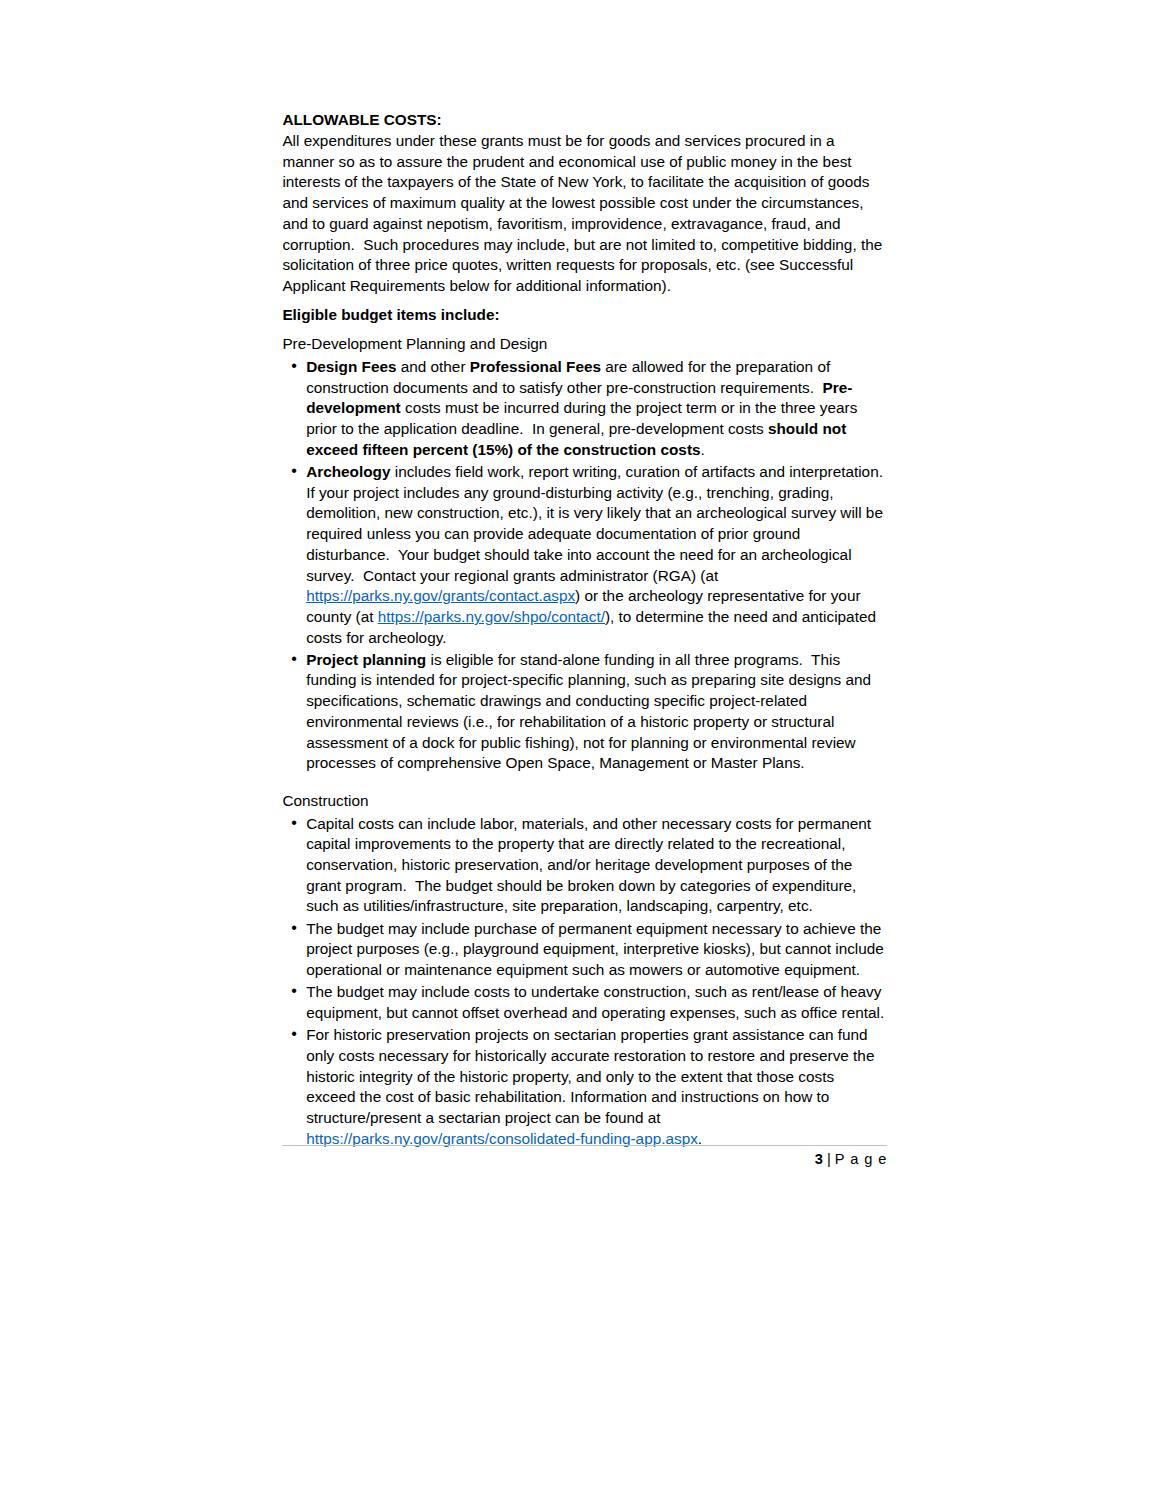ALLOWABLE COSTS:
All expenditures under these grants must be for goods and services procured in a manner so as to assure the prudent and economical use of public money in the best interests of the taxpayers of the State of New York, to facilitate the acquisition of goods and services of maximum quality at the lowest possible cost under the circumstances, and to guard against nepotism, favoritism, improvidence, extravagance, fraud, and corruption. Such procedures may include, but are not limited to, competitive bidding, the solicitation of three price quotes, written requests for proposals, etc. (see Successful Applicant Requirements below for additional information).
Eligible budget items include:
Pre-Development Planning and Design
Design Fees and other Professional Fees are allowed for the preparation of construction documents and to satisfy other pre-construction requirements. Pre-development costs must be incurred during the project term or in the three years prior to the application deadline. In general, pre-development costs should not exceed fifteen percent (15%) of the construction costs.
Archeology includes field work, report writing, curation of artifacts and interpretation. If your project includes any ground-disturbing activity (e.g., trenching, grading, demolition, new construction, etc.), it is very likely that an archeological survey will be required unless you can provide adequate documentation of prior ground disturbance. Your budget should take into account the need for an archeological survey. Contact your regional grants administrator (RGA) (at https://parks.ny.gov/grants/contact.aspx) or the archeology representative for your county (at https://parks.ny.gov/shpo/contact/), to determine the need and anticipated costs for archeology.
Project planning is eligible for stand-alone funding in all three programs. This funding is intended for project-specific planning, such as preparing site designs and specifications, schematic drawings and conducting specific project-related environmental reviews (i.e., for rehabilitation of a historic property or structural assessment of a dock for public fishing), not for planning or environmental review processes of comprehensive Open Space, Management or Master Plans.
Construction
Capital costs can include labor, materials, and other necessary costs for permanent capital improvements to the property that are directly related to the recreational, conservation, historic preservation, and/or heritage development purposes of the grant program. The budget should be broken down by categories of expenditure, such as utilities/infrastructure, site preparation, landscaping, carpentry, etc.
The budget may include purchase of permanent equipment necessary to achieve the project purposes (e.g., playground equipment, interpretive kiosks), but cannot include operational or maintenance equipment such as mowers or automotive equipment.
The budget may include costs to undertake construction, such as rent/lease of heavy equipment, but cannot offset overhead and operating expenses, such as office rental.
For historic preservation projects on sectarian properties grant assistance can fund only costs necessary for historically accurate restoration to restore and preserve the historic integrity of the historic property, and only to the extent that those costs exceed the cost of basic rehabilitation. Information and instructions on how to structure/present a sectarian project can be found at https://parks.ny.gov/grants/consolidated-funding-app.aspx.
3 | P a g e